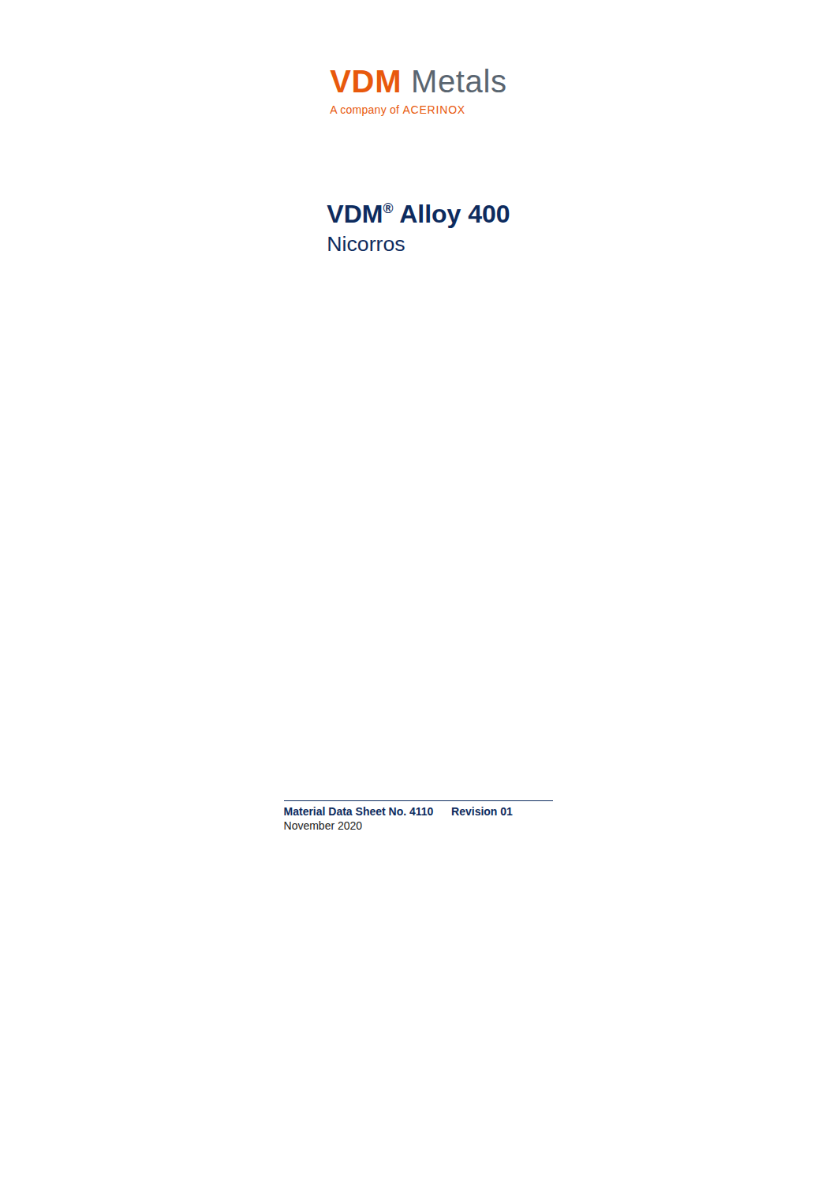VDM Metals
A company of ACERINOX
VDM® Alloy 400
Nicorros
Material Data Sheet No. 4110Revision 01
November 2020